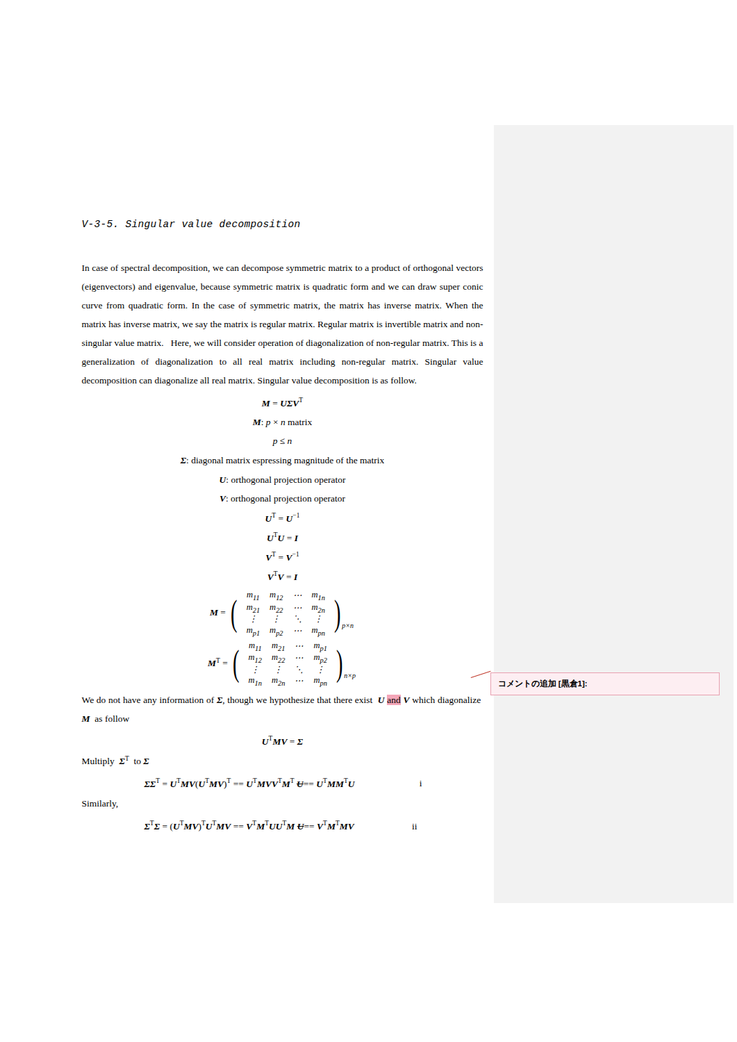V-3-5. Singular value decomposition
In case of spectral decomposition, we can decompose symmetric matrix to a product of orthogonal vectors (eigenvectors) and eigenvalue, because symmetric matrix is quadratic form and we can draw super conic curve from quadratic form. In the case of symmetric matrix, the matrix has inverse matrix. When the matrix has inverse matrix, we say the matrix is regular matrix. Regular matrix is invertible matrix and non-singular value matrix. Here, we will consider operation of diagonalization of non-regular matrix. This is a generalization of diagonalization to all real matrix including non-regular matrix. Singular value decomposition can diagonalize all real matrix. Singular value decomposition is as follow.
M = UΣVT
M: p × n matrix
p ≤ n
Σ: diagonal matrix espressing magnitude of the matrix
U: orthogonal projection operator
V: orthogonal projection operator
UT = U−1
UTU = I
VT = V−1
VTV = I
M = (
| m 11 | m 12 | ⋯ | m 1n |
| m 21 | m 22 | ⋯ | m 2n |
| ⋮ | ⋮ | ⋱ | ⋮ |
| m p1 | m p2 | ⋯ | m pn |
) p×n
MT = (
| m 11 | m 21 | ⋯ | m p1 |
| m 12 | m 22 | ⋯ | m p2 |
| ⋮ | ⋮ | ⋱ | ⋮ |
| m 1n | m 2n | ⋯ | m pn |
) n×p
We do not have any information of Σ, though we hypothesize that there exist U and V which diagonalize M as follow
UTMV = Σ
Multiply ΣT to Σ
ΣΣT = UTMV(UTMV)T == UTMVVTMT U== UTMMTU i
Similarly,
ΣTΣ = (UTMV)TUTMV == VTMTUUTM U== VTMTMV ii
コメントの追加 [黒倉1]: